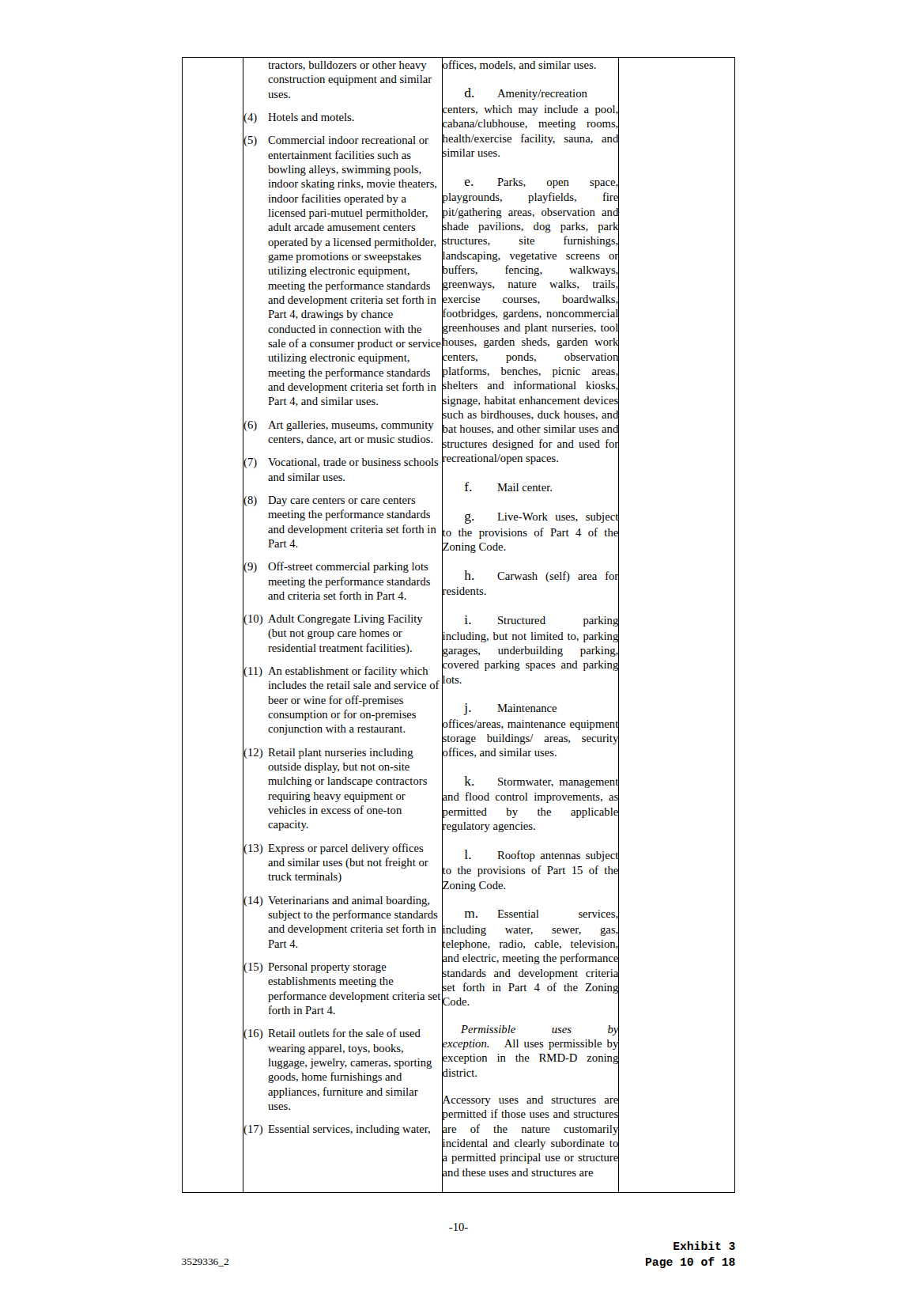| | tractors, bulldozers or other heavy construction equipment and similar uses. (4) Hotels and motels. (5) Commercial indoor recreational or entertainment facilities such as bowling alleys, swimming pools, indoor skating rinks, movie theaters, indoor facilities operated by a licensed pari-mutuel permitholder, adult arcade amusement centers operated by a licensed permitholder, game promotions or sweepstakes utilizing electronic equipment, meeting the performance standards and development criteria set forth in Part 4, drawings by chance conducted in connection with the sale of a consumer product or service utilizing electronic equipment, meeting the performance standards and development criteria set forth in Part 4, and similar uses. (6) Art galleries, museums, community centers, dance, art or music studios. (7) Vocational, trade or business schools and similar uses. (8) Day care centers or care centers meeting the performance standards and development criteria set forth in Part 4. (9) Off-street commercial parking lots meeting the performance standards and criteria set forth in Part 4. (10) Adult Congregate Living Facility (but not group care homes or residential treatment facilities). (11) An establishment or facility which includes the retail sale and service of beer or wine for off-premises consumption or for on-premises conjunction with a restaurant. (12) Retail plant nurseries including outside display, but not on-site mulching or landscape contractors requiring heavy equipment or vehicles in excess of one-ton capacity. (13) Express or parcel delivery offices and similar uses (but not freight or truck terminals) (14) Veterinarians and animal boarding, subject to the performance standards and development criteria set forth in Part 4. (15) Personal property storage establishments meeting the performance development criteria set forth in Part 4. (16) Retail outlets for the sale of used wearing apparel, toys, books, luggage, jewelry, cameras, sporting goods, home furnishings and appliances, furniture and similar uses. (17) Essential services, including water, | offices, models, and similar uses. d. Amenity/recreation centers, which may include a pool, cabana/clubhouse, meeting rooms, health/exercise facility, sauna, and similar uses. e. Parks, open space, playgrounds, playfields, fire pit/gathering areas, observation and shade pavilions, dog parks, park structures, site furnishings, landscaping, vegetative screens or buffers, fencing, walkways, greenways, nature walks, trails, exercise courses, boardwalks, footbridges, gardens, noncommercial greenhouses and plant nurseries, tool houses, garden sheds, garden work centers, ponds, observation platforms, benches, picnic areas, shelters and informational kiosks, signage, habitat enhancement devices such as birdhouses, duck houses, and bat houses, and other similar uses and structures designed for and used for recreational/open spaces. f. Mail center. g. Live-Work uses, subject to the provisions of Part 4 of the Zoning Code. h. Carwash (self) area for residents. i. Structured parking including, but not limited to, parking garages, underbuilding parking, covered parking spaces and parking lots. j. Maintenance offices/areas, maintenance equipment storage buildings/ areas, security offices, and similar uses. k. Stormwater, management and flood control improvements, as permitted by the applicable regulatory agencies. l. Rooftop antennas subject to the provisions of Part 15 of the Zoning Code. m. Essential services, including water, sewer, gas, telephone, radio, cable, television, and electric, meeting the performance standards and development criteria set forth in Part 4 of the Zoning Code. Permissible uses by exception. All uses permissible by exception in the RMD-D zoning district. Accessory uses and structures are permitted if those uses and structures are of the nature customarily incidental and clearly subordinate to a permitted principal use or structure and these uses and structures are | |
-10-
3529336_2
Exhibit 3
Page 10 of 18